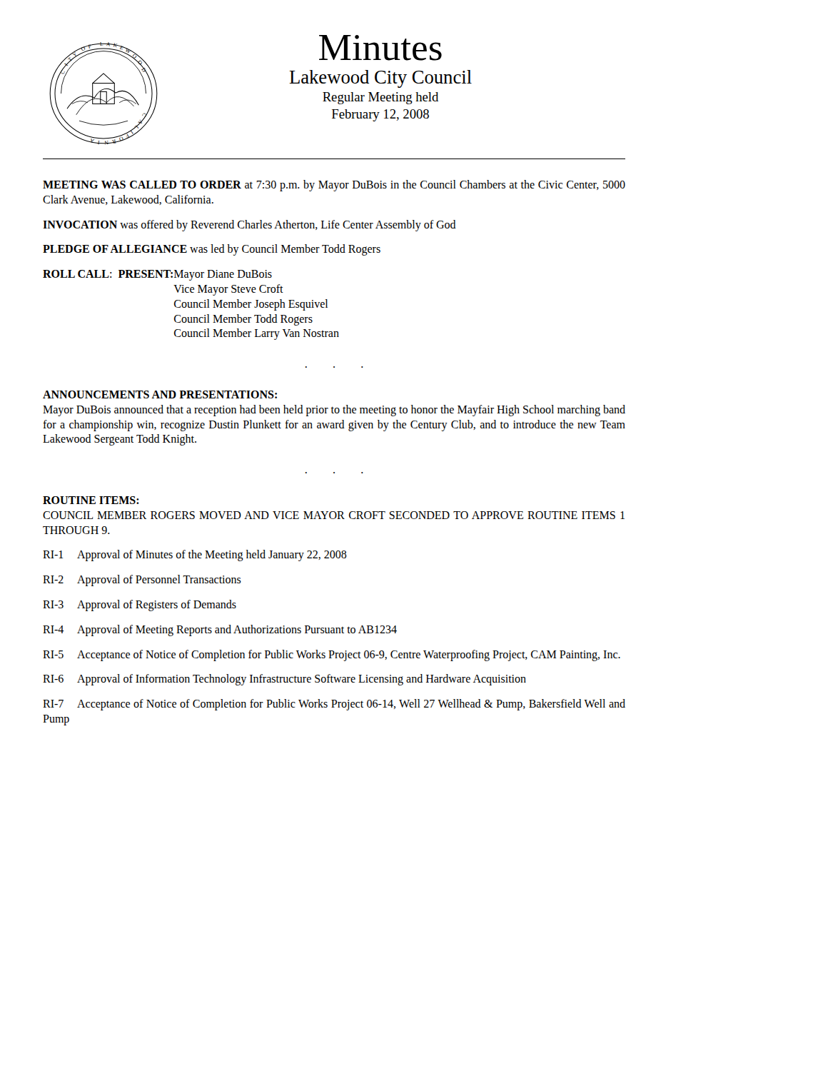C I T Y O F L A K E W O O D C A L I F O R N I A
Minutes
Lakewood City Council
Regular Meeting held
February 12, 2008
MEETING WAS CALLED TO ORDER at 7:30 p.m. by Mayor DuBois in the Council Chambers at the Civic Center, 5000 Clark Avenue, Lakewood, California.
INVOCATION was offered by Reverend Charles Atherton, Life Center Assembly of God
PLEDGE OF ALLEGIANCE was led by Council Member Todd Rogers
| ROLL CALL : PRESENT: | Mayor Diane DuBois |
| | Vice Mayor Steve Croft |
| | Council Member Joseph Esquivel |
| | Council Member Todd Rogers |
| | Council Member Larry Van Nostran |
...
ANNOUNCEMENTS AND PRESENTATIONS:
Mayor DuBois announced that a reception had been held prior to the meeting to honor the Mayfair High School marching band for a championship win, recognize Dustin Plunkett for an award given by the Century Club, and to introduce the new Team Lakewood Sergeant Todd Knight.
...
ROUTINE ITEMS:
COUNCIL MEMBER ROGERS MOVED AND VICE MAYOR CROFT SECONDED TO APPROVE ROUTINE ITEMS 1 THROUGH 9.
RI-1 Approval of Minutes of the Meeting held January 22, 2008
RI-2 Approval of Personnel Transactions
RI-3 Approval of Registers of Demands
RI-4 Approval of Meeting Reports and Authorizations Pursuant to AB1234
RI-5 Acceptance of Notice of Completion for Public Works Project 06-9, Centre Waterproofing Project, CAM Painting, Inc.
RI-6 Approval of Information Technology Infrastructure Software Licensing and Hardware Acquisition
RI-7 Acceptance of Notice of Completion for Public Works Project 06-14, Well 27 Wellhead & Pump, Bakersfield Well and Pump